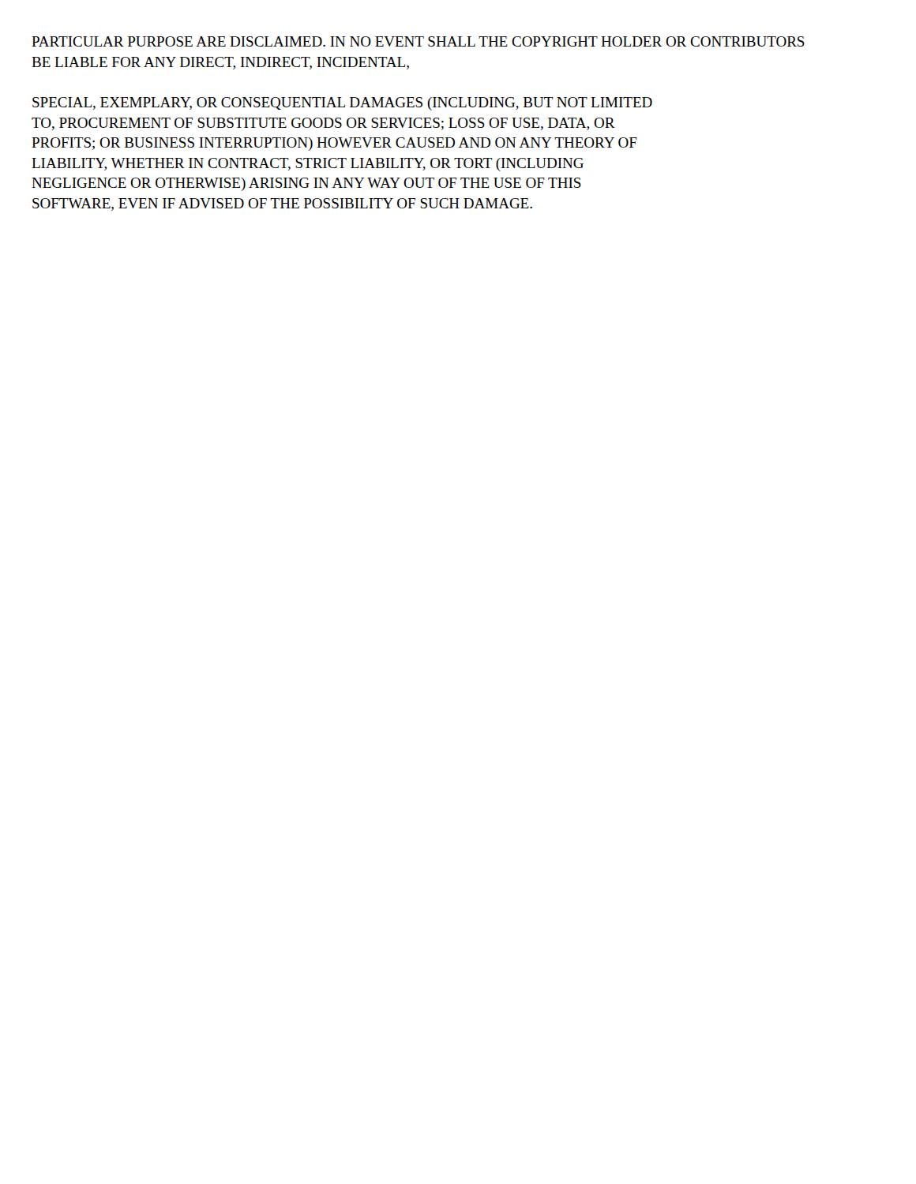PARTICULAR PURPOSE ARE DISCLAIMED. IN NO EVENT SHALL THE COPYRIGHT HOLDER OR CONTRIBUTORS BE LIABLE FOR ANY DIRECT, INDIRECT, INCIDENTAL,
SPECIAL, EXEMPLARY, OR CONSEQUENTIAL DAMAGES (INCLUDING, BUT NOT LIMITED
TO, PROCUREMENT OF SUBSTITUTE GOODS OR SERVICES; LOSS OF USE, DATA, OR
PROFITS; OR BUSINESS INTERRUPTION) HOWEVER CAUSED AND ON ANY THEORY OF
LIABILITY, WHETHER IN CONTRACT, STRICT LIABILITY, OR TORT (INCLUDING
NEGLIGENCE OR OTHERWISE) ARISING IN ANY WAY OUT OF THE USE OF THIS
SOFTWARE, EVEN IF ADVISED OF THE POSSIBILITY OF SUCH DAMAGE.